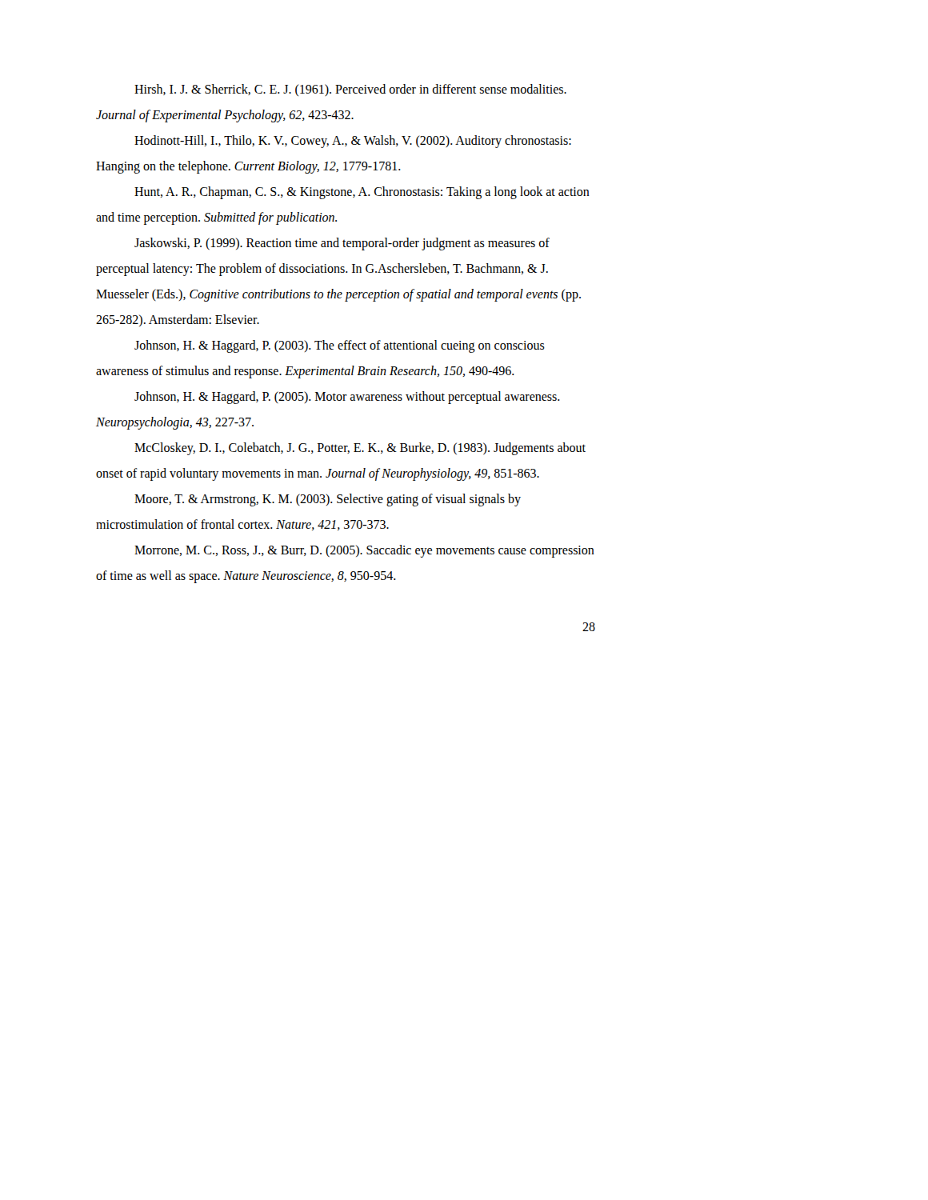Hirsh, I. J. & Sherrick, C. E. J. (1961). Perceived order in different sense modalities. Journal of Experimental Psychology, 62, 423-432.
Hodinott-Hill, I., Thilo, K. V., Cowey, A., & Walsh, V. (2002). Auditory chronostasis: Hanging on the telephone. Current Biology, 12, 1779-1781.
Hunt, A. R., Chapman, C. S., & Kingstone, A. Chronostasis: Taking a long look at action and time perception. Submitted for publication.
Jaskowski, P. (1999). Reaction time and temporal-order judgment as measures of perceptual latency: The problem of dissociations. In G.Aschersleben, T. Bachmann, & J. Muesseler (Eds.), Cognitive contributions to the perception of spatial and temporal events (pp. 265-282). Amsterdam: Elsevier.
Johnson, H. & Haggard, P. (2003). The effect of attentional cueing on conscious awareness of stimulus and response. Experimental Brain Research, 150, 490-496.
Johnson, H. & Haggard, P. (2005). Motor awareness without perceptual awareness. Neuropsychologia, 43, 227-37.
McCloskey, D. I., Colebatch, J. G., Potter, E. K., & Burke, D. (1983). Judgements about onset of rapid voluntary movements in man. Journal of Neurophysiology, 49, 851-863.
Moore, T. & Armstrong, K. M. (2003). Selective gating of visual signals by microstimulation of frontal cortex. Nature, 421, 370-373.
Morrone, M. C., Ross, J., & Burr, D. (2005). Saccadic eye movements cause compression of time as well as space. Nature Neuroscience, 8, 950-954.
28